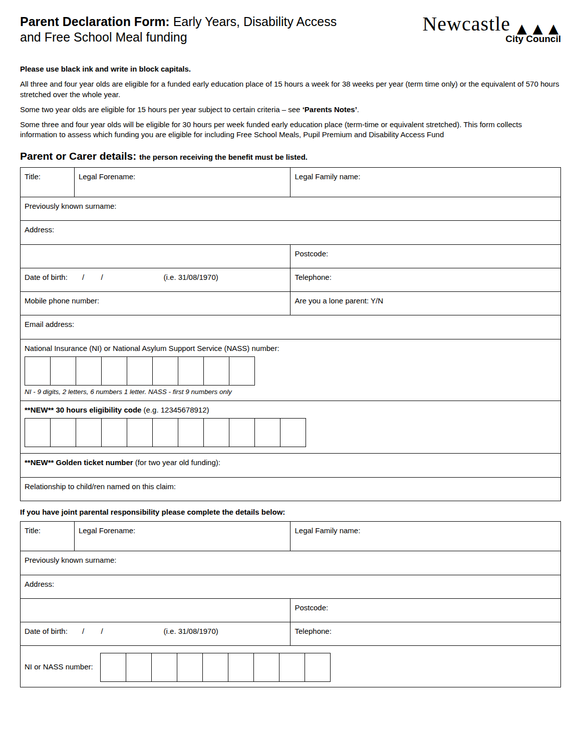Parent Declaration Form: Early Years, Disability Access and Free School Meal funding
Newcastle▲▲▲
City Council
Please use black ink and write in block capitals.
All three and four year olds are eligible for a funded early education place of 15 hours a week for 38 weeks per year (term time only) or the equivalent of 570 hours stretched over the whole year.
Some two year olds are eligible for 15 hours per year subject to certain criteria – see ‘Parents Notes’.
Some three and four year olds will be eligible for 30 hours per week funded early education place (term-time or equivalent stretched). This form collects information to assess which funding you are eligible for including Free School Meals, Pupil Premium and Disability Access Fund
Parent or Carer details: the person receiving the benefit must be listed.
| Title: | Legal Forename: | Legal Family name: |
| Previously known surname: |
| Address: |
| | Postcode: |
| Date of birth: / / (i.e. 31/08/1970) | Telephone: |
| Mobile phone number: | Are you a lone parent: Y/N |
| Email address: |
| National Insurance (NI) or National Asylum Support Service (NASS) number: NI - 9 digits, 2 letters, 6 numbers 1 letter. NASS - first 9 numbers only |
| **NEW** 30 hours eligibility code (e.g. 12345678912) |
| **NEW** Golden ticket number (for two year old funding): |
| Relationship to child/ren named on this claim: |
If you have joint parental responsibility please complete the details below:
| Title: | Legal Forename: | Legal Family name: |
| Previously known surname: |
| Address: |
| | Postcode: |
| Date of birth: / / (i.e. 31/08/1970) | Telephone: |
| NI or NASS number: |